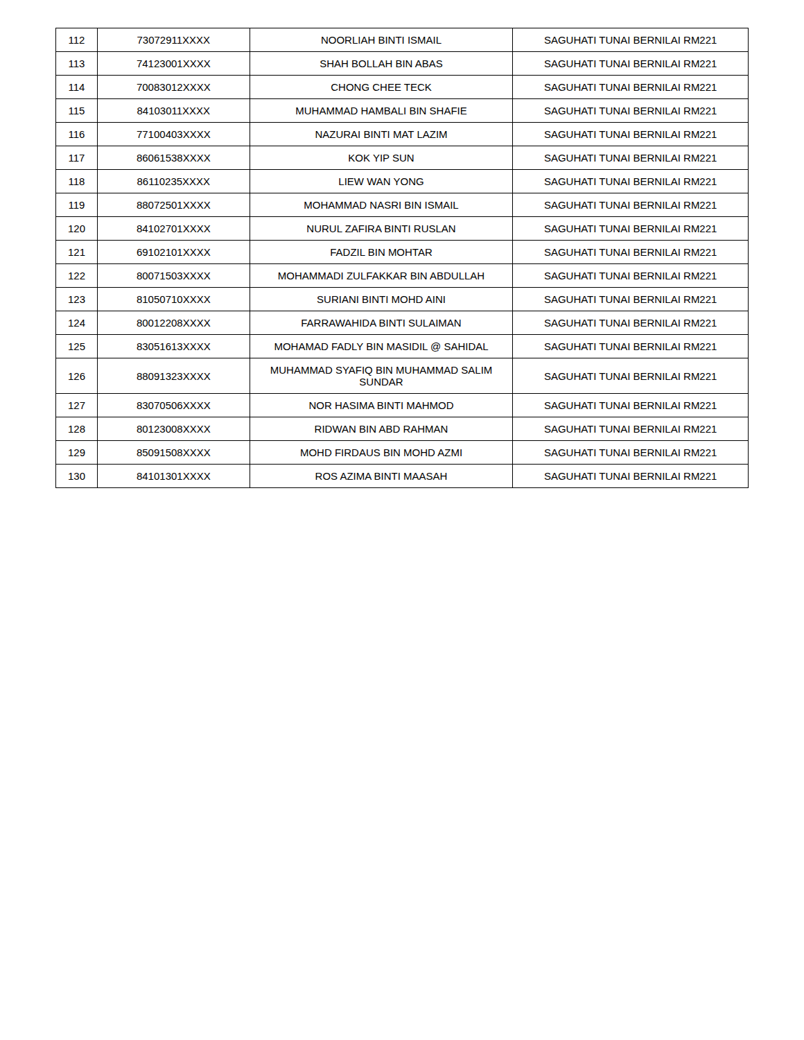| 112 | 73072911XXXX | NOORLIAH BINTI ISMAIL | SAGUHATI TUNAI BERNILAI RM221 |
| 113 | 74123001XXXX | SHAH BOLLAH BIN ABAS | SAGUHATI TUNAI BERNILAI RM221 |
| 114 | 70083012XXXX | CHONG CHEE TECK | SAGUHATI TUNAI BERNILAI RM221 |
| 115 | 84103011XXXX | MUHAMMAD HAMBALI BIN SHAFIE | SAGUHATI TUNAI BERNILAI RM221 |
| 116 | 77100403XXXX | NAZURAI BINTI MAT LAZIM | SAGUHATI TUNAI BERNILAI RM221 |
| 117 | 86061538XXXX | KOK YIP SUN | SAGUHATI TUNAI BERNILAI RM221 |
| 118 | 86110235XXXX | LIEW WAN YONG | SAGUHATI TUNAI BERNILAI RM221 |
| 119 | 88072501XXXX | MOHAMMAD NASRI BIN ISMAIL | SAGUHATI TUNAI BERNILAI RM221 |
| 120 | 84102701XXXX | NURUL ZAFIRA BINTI RUSLAN | SAGUHATI TUNAI BERNILAI RM221 |
| 121 | 69102101XXXX | FADZIL BIN MOHTAR | SAGUHATI TUNAI BERNILAI RM221 |
| 122 | 80071503XXXX | MOHAMMADI ZULFAKKAR BIN ABDULLAH | SAGUHATI TUNAI BERNILAI RM221 |
| 123 | 81050710XXXX | SURIANI BINTI MOHD AINI | SAGUHATI TUNAI BERNILAI RM221 |
| 124 | 80012208XXXX | FARRAWAHIDA BINTI SULAIMAN | SAGUHATI TUNAI BERNILAI RM221 |
| 125 | 83051613XXXX | MOHAMAD FADLY BIN MASIDIL @ SAHIDAL | SAGUHATI TUNAI BERNILAI RM221 |
| 126 | 88091323XXXX | MUHAMMAD SYAFIQ BIN MUHAMMAD SALIM SUNDAR | SAGUHATI TUNAI BERNILAI RM221 |
| 127 | 83070506XXXX | NOR HASIMA BINTI MAHMOD | SAGUHATI TUNAI BERNILAI RM221 |
| 128 | 80123008XXXX | RIDWAN BIN ABD RAHMAN | SAGUHATI TUNAI BERNILAI RM221 |
| 129 | 85091508XXXX | MOHD FIRDAUS BIN MOHD AZMI | SAGUHATI TUNAI BERNILAI RM221 |
| 130 | 84101301XXXX | ROS AZIMA BINTI MAASAH | SAGUHATI TUNAI BERNILAI RM221 |